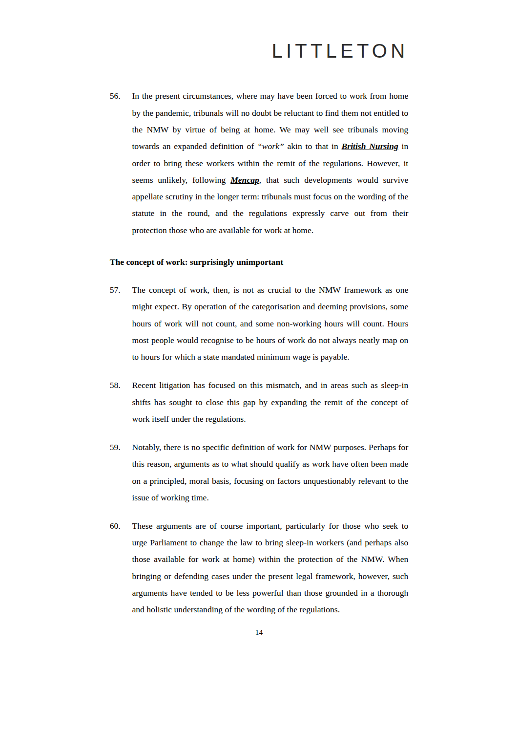LITTLETON
In the present circumstances, where may have been forced to work from home by the pandemic, tribunals will no doubt be reluctant to find them not entitled to the NMW by virtue of being at home. We may well see tribunals moving towards an expanded definition of “work” akin to that in British Nursing in order to bring these workers within the remit of the regulations. However, it seems unlikely, following Mencap, that such developments would survive appellate scrutiny in the longer term: tribunals must focus on the wording of the statute in the round, and the regulations expressly carve out from their protection those who are available for work at home.
The concept of work: surprisingly unimportant
The concept of work, then, is not as crucial to the NMW framework as one might expect. By operation of the categorisation and deeming provisions, some hours of work will not count, and some non-working hours will count. Hours most people would recognise to be hours of work do not always neatly map on to hours for which a state mandated minimum wage is payable.
Recent litigation has focused on this mismatch, and in areas such as sleep-in shifts has sought to close this gap by expanding the remit of the concept of work itself under the regulations.
Notably, there is no specific definition of work for NMW purposes. Perhaps for this reason, arguments as to what should qualify as work have often been made on a principled, moral basis, focusing on factors unquestionably relevant to the issue of working time.
These arguments are of course important, particularly for those who seek to urge Parliament to change the law to bring sleep-in workers (and perhaps also those available for work at home) within the protection of the NMW. When bringing or defending cases under the present legal framework, however, such arguments have tended to be less powerful than those grounded in a thorough and holistic understanding of the wording of the regulations.
14